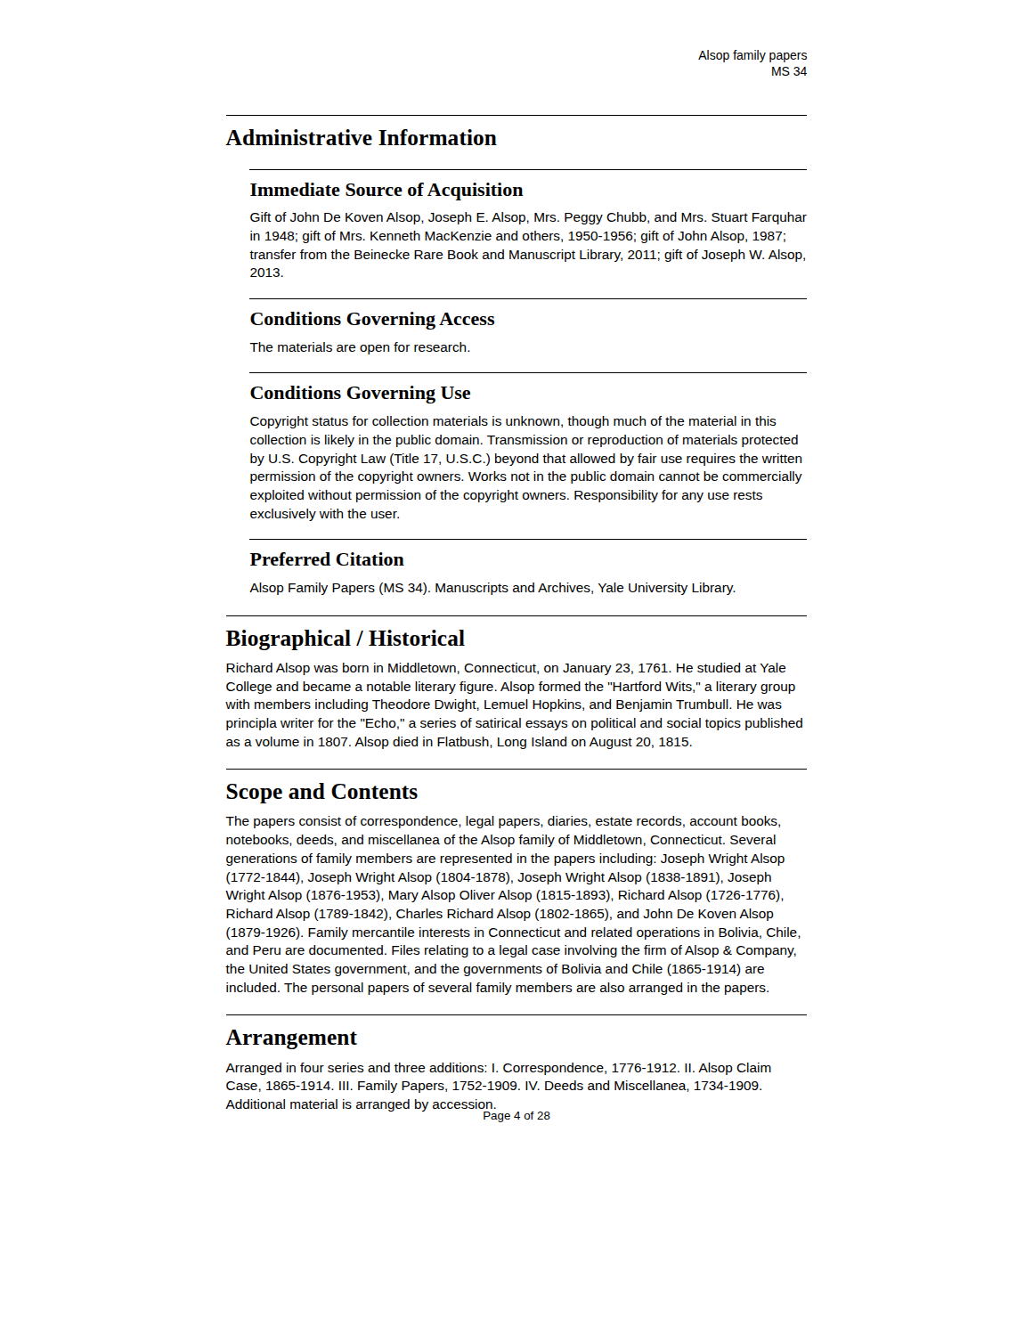Alsop family papers
MS 34
Administrative Information
Immediate Source of Acquisition
Gift of John De Koven Alsop, Joseph E. Alsop, Mrs. Peggy Chubb, and Mrs. Stuart Farquhar in 1948; gift of Mrs. Kenneth MacKenzie and others, 1950-1956; gift of John Alsop, 1987; transfer from the Beinecke Rare Book and Manuscript Library, 2011; gift of Joseph W. Alsop, 2013.
Conditions Governing Access
The materials are open for research.
Conditions Governing Use
Copyright status for collection materials is unknown, though much of the material in this collection is likely in the public domain. Transmission or reproduction of materials protected by U.S. Copyright Law (Title 17, U.S.C.) beyond that allowed by fair use requires the written permission of the copyright owners. Works not in the public domain cannot be commercially exploited without permission of the copyright owners. Responsibility for any use rests exclusively with the user.
Preferred Citation
Alsop Family Papers (MS 34). Manuscripts and Archives, Yale University Library.
Biographical / Historical
Richard Alsop was born in Middletown, Connecticut, on January 23, 1761. He studied at Yale College and became a notable literary figure. Alsop formed the "Hartford Wits," a literary group with members including Theodore Dwight, Lemuel Hopkins, and Benjamin Trumbull. He was principla writer for the "Echo," a series of satirical essays on political and social topics published as a volume in 1807. Alsop died in Flatbush, Long Island on August 20, 1815.
Scope and Contents
The papers consist of correspondence, legal papers, diaries, estate records, account books, notebooks, deeds, and miscellanea of the Alsop family of Middletown, Connecticut. Several generations of family members are represented in the papers including: Joseph Wright Alsop (1772-1844), Joseph Wright Alsop (1804-1878), Joseph Wright Alsop (1838-1891), Joseph Wright Alsop (1876-1953), Mary Alsop Oliver Alsop (1815-1893), Richard Alsop (1726-1776), Richard Alsop (1789-1842), Charles Richard Alsop (1802-1865), and John De Koven Alsop (1879-1926). Family mercantile interests in Connecticut and related operations in Bolivia, Chile, and Peru are documented. Files relating to a legal case involving the firm of Alsop & Company, the United States government, and the governments of Bolivia and Chile (1865-1914) are included. The personal papers of several family members are also arranged in the papers.
Arrangement
Arranged in four series and three additions: I. Correspondence, 1776-1912. II. Alsop Claim Case, 1865-1914. III. Family Papers, 1752-1909. IV. Deeds and Miscellanea, 1734-1909. Additional material is arranged by accession.
Page 4 of 28